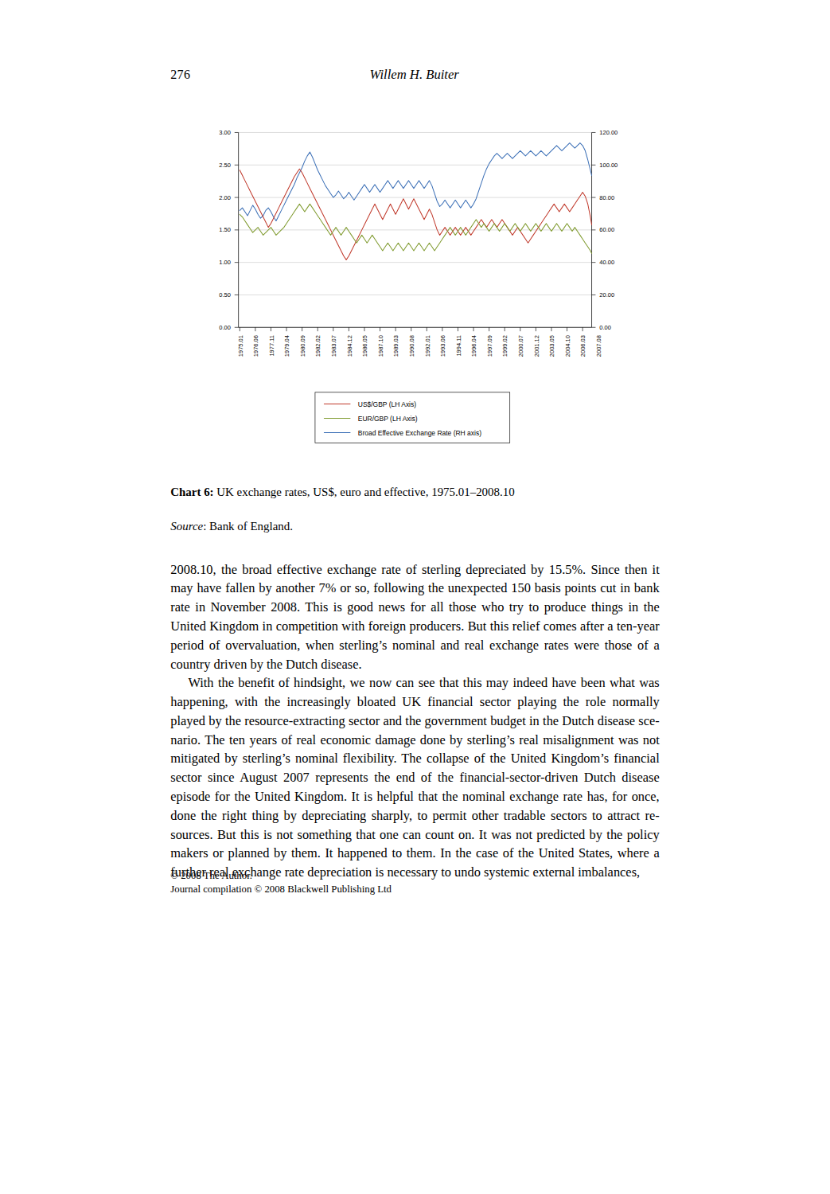276 Willem H. Buiter
0.00 0.50 1.00 1.50 2.00 2.50 3.00 0.00 20.00 40.00 60.00 80.00 100.00 120.00 1975.01 1976.06 1977.11 1979.04 1980.09 1982.02 1983.07 1984.12 1986.05 1987.10 1989.03 1990.08 1992.01 1993.06 1994.11 1996.04 1997.09 1999.02 2000.07 2001.12 2003.05 2004.10 2006.03 2007.08 US$/GBP (LH Axis) EUR/GBP (LH Axis) Broad Effective Exchange Rate (RH axis)
Chart 6: UK exchange rates, US$, euro and effective, 1975.01–2008.10
Source: Bank of England.
2008.10, the broad effective exchange rate of sterling depreciated by 15.5%. Since then it may have fallen by another 7% or so, following the unexpected 150 basis points cut in bank rate in November 2008. This is good news for all those who try to produce things in the United Kingdom in competition with foreign producers. But this relief comes after a ten-year period of overvaluation, when sterling’s nominal and real exchange rates were those of a country driven by the Dutch disease.
With the benefit of hindsight, we now can see that this may indeed have been what was happening, with the increasingly bloated UK financial sector playing the role normally played by the resource-extracting sector and the government budget in the Dutch disease scenario. The ten years of real economic damage done by sterling’s real misalignment was not mitigated by sterling’s nominal flexibility. The collapse of the United Kingdom’s financial sector since August 2007 represents the end of the financial-sector-driven Dutch disease episode for the United Kingdom. It is helpful that the nominal exchange rate has, for once, done the right thing by depreciating sharply, to permit other tradable sectors to attract resources. But this is not something that one can count on. It was not predicted by the policy makers or planned by them. It happened to them. In the case of the United States, where a further real exchange rate depreciation is necessary to undo systemic external imbalances,
© 2008 The Author.
Journal compilation © 2008 Blackwell Publishing Ltd